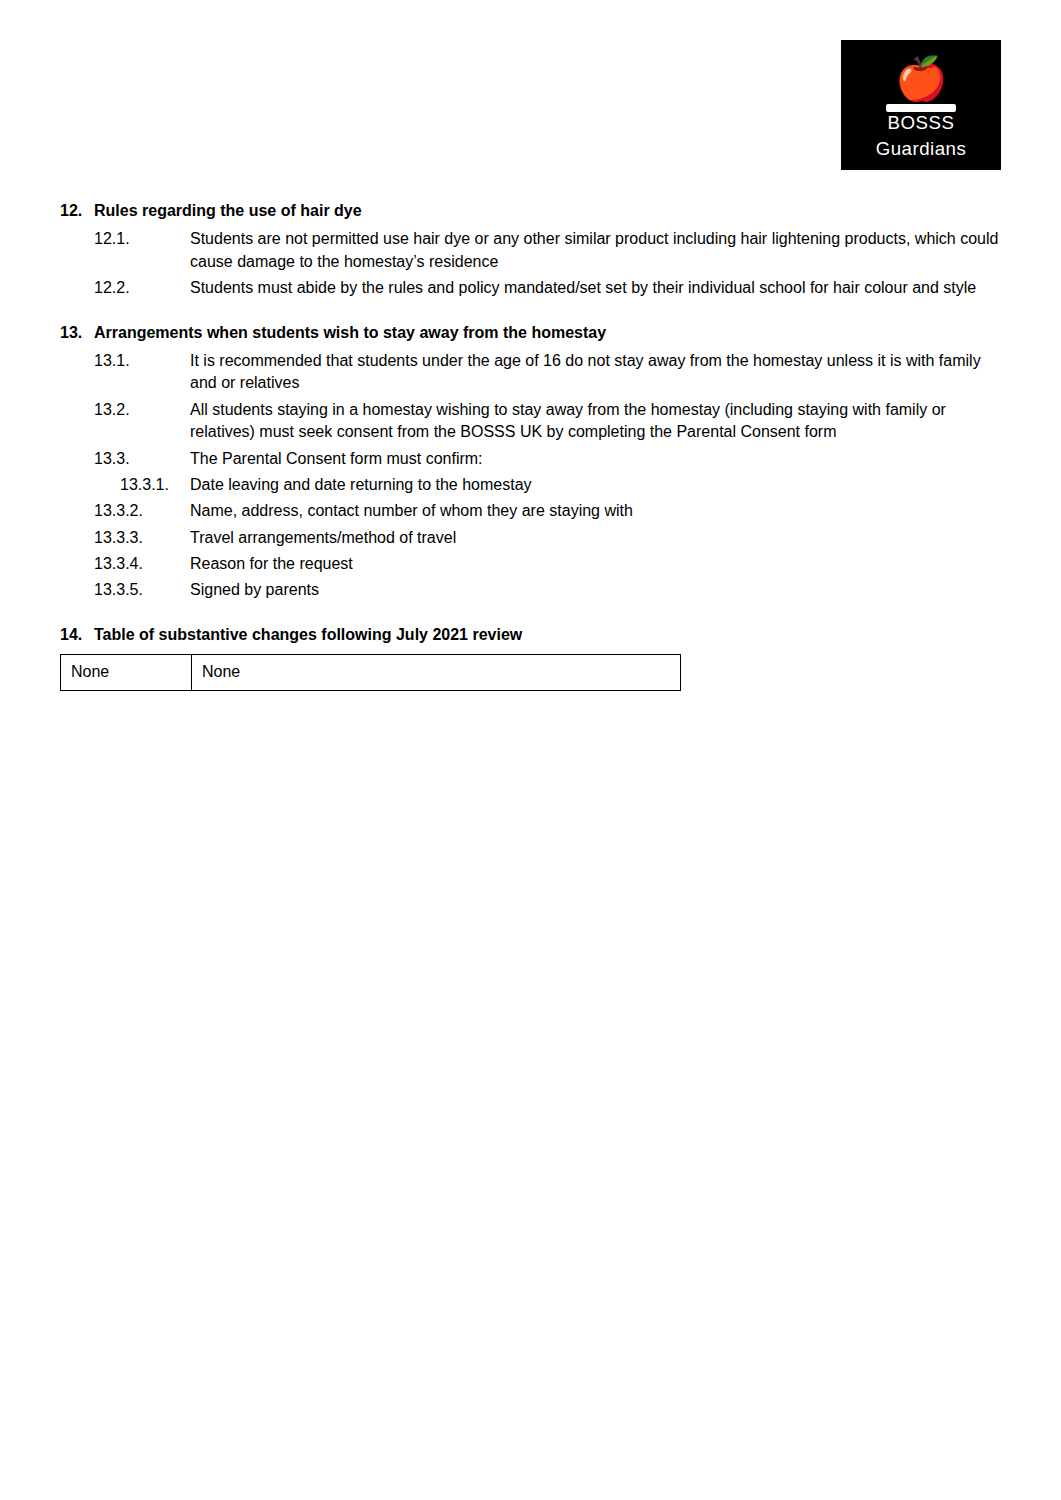🍎
BOSSS Guardians
12.
Rules regarding the use of hair dye
12.1.
Students are not permitted use hair dye or any other similar product including hair lightening products, which could cause damage to the homestay’s residence
12.2.
Students must abide by the rules and policy mandated/set set by their individual school for hair colour and style
13.
Arrangements when students wish to stay away from the homestay
13.1.
It is recommended that students under the age of 16 do not stay away from the homestay unless it is with family and or relatives
13.2.
All students staying in a homestay wishing to stay away from the homestay (including staying with family or relatives) must seek consent from the BOSSS UK by completing the Parental Consent form
13.3.
The Parental Consent form must confirm:
13.3.1.
Date leaving and date returning to the homestay
13.3.2.
Name, address, contact number of whom they are staying with
13.3.3.
Travel arrangements/method of travel
13.3.4.
Reason for the request
13.3.5.
Signed by parents
14.
Table of substantive changes following July 2021 review
| None | None |